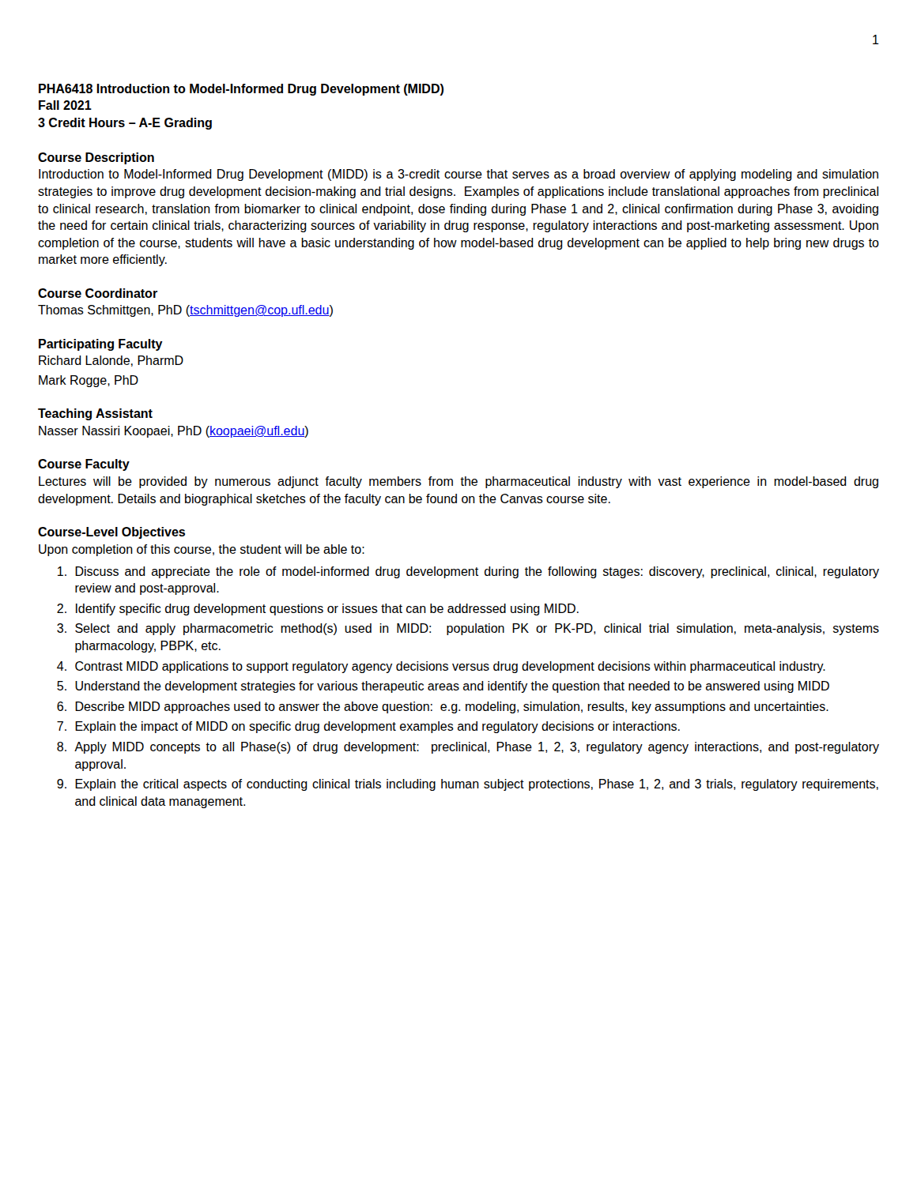1
PHA6418 Introduction to Model-Informed Drug Development (MIDD)
Fall 2021
3 Credit Hours – A-E Grading
Course Description
Introduction to Model-Informed Drug Development (MIDD) is a 3-credit course that serves as a broad overview of applying modeling and simulation strategies to improve drug development decision-making and trial designs. Examples of applications include translational approaches from preclinical to clinical research, translation from biomarker to clinical endpoint, dose finding during Phase 1 and 2, clinical confirmation during Phase 3, avoiding the need for certain clinical trials, characterizing sources of variability in drug response, regulatory interactions and post-marketing assessment. Upon completion of the course, students will have a basic understanding of how model-based drug development can be applied to help bring new drugs to market more efficiently.
Course Coordinator
Thomas Schmittgen, PhD (tschmittgen@cop.ufl.edu)
Participating Faculty
Richard Lalonde, PharmD
Mark Rogge, PhD
Teaching Assistant
Nasser Nassiri Koopaei, PhD (koopaei@ufl.edu)
Course Faculty
Lectures will be provided by numerous adjunct faculty members from the pharmaceutical industry with vast experience in model-based drug development. Details and biographical sketches of the faculty can be found on the Canvas course site.
Course-Level Objectives
Upon completion of this course, the student will be able to:
Discuss and appreciate the role of model-informed drug development during the following stages: discovery, preclinical, clinical, regulatory review and post-approval.
Identify specific drug development questions or issues that can be addressed using MIDD.
Select and apply pharmacometric method(s) used in MIDD: population PK or PK-PD, clinical trial simulation, meta-analysis, systems pharmacology, PBPK, etc.
Contrast MIDD applications to support regulatory agency decisions versus drug development decisions within pharmaceutical industry.
Understand the development strategies for various therapeutic areas and identify the question that needed to be answered using MIDD
Describe MIDD approaches used to answer the above question: e.g. modeling, simulation, results, key assumptions and uncertainties.
Explain the impact of MIDD on specific drug development examples and regulatory decisions or interactions.
Apply MIDD concepts to all Phase(s) of drug development: preclinical, Phase 1, 2, 3, regulatory agency interactions, and post-regulatory approval.
Explain the critical aspects of conducting clinical trials including human subject protections, Phase 1, 2, and 3 trials, regulatory requirements, and clinical data management.